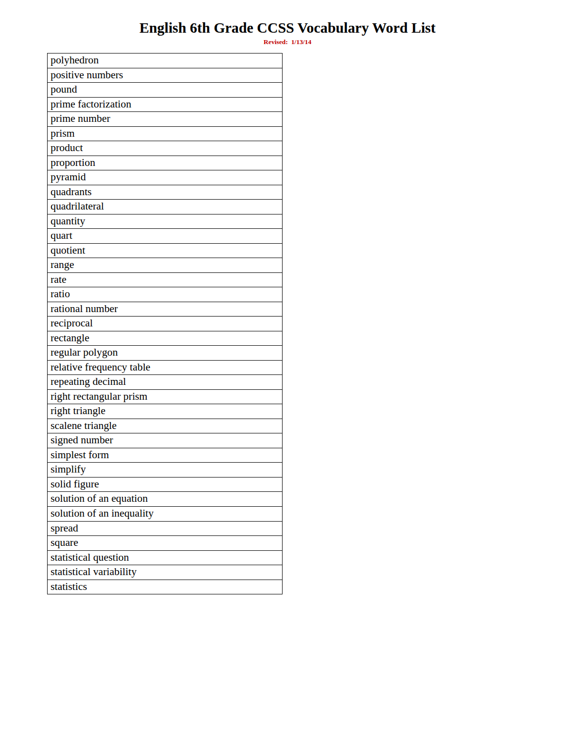English 6th Grade CCSS Vocabulary Word List
Revised: 1/13/14
| polyhedron |
| positive numbers |
| pound |
| prime factorization |
| prime number |
| prism |
| product |
| proportion |
| pyramid |
| quadrants |
| quadrilateral |
| quantity |
| quart |
| quotient |
| range |
| rate |
| ratio |
| rational number |
| reciprocal |
| rectangle |
| regular polygon |
| relative frequency table |
| repeating decimal |
| right rectangular prism |
| right triangle |
| scalene triangle |
| signed number |
| simplest form |
| simplify |
| solid figure |
| solution of an equation |
| solution of an inequality |
| spread |
| square |
| statistical question |
| statistical variability |
| statistics |